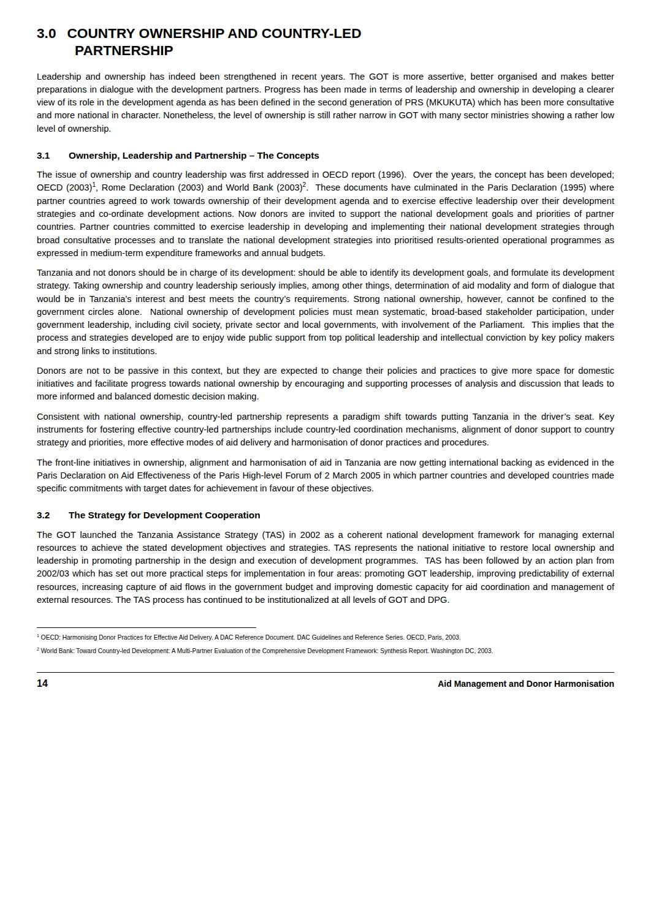3.0 COUNTRY OWNERSHIP AND COUNTRY-LED
PARTNERSHIP
Leadership and ownership has indeed been strengthened in recent years. The GOT is more assertive, better organised and makes better preparations in dialogue with the development partners. Progress has been made in terms of leadership and ownership in developing a clearer view of its role in the development agenda as has been defined in the second generation of PRS (MKUKUTA) which has been more consultative and more national in character. Nonetheless, the level of ownership is still rather narrow in GOT with many sector ministries showing a rather low level of ownership.
3.1 Ownership, Leadership and Partnership – The Concepts
The issue of ownership and country leadership was first addressed in OECD report (1996). Over the years, the concept has been developed; OECD (2003)1, Rome Declaration (2003) and World Bank (2003)2. These documents have culminated in the Paris Declaration (1995) where partner countries agreed to work towards ownership of their development agenda and to exercise effective leadership over their development strategies and co-ordinate development actions. Now donors are invited to support the national development goals and priorities of partner countries. Partner countries committed to exercise leadership in developing and implementing their national development strategies through broad consultative processes and to translate the national development strategies into prioritised results-oriented operational programmes as expressed in medium-term expenditure frameworks and annual budgets.
Tanzania and not donors should be in charge of its development: should be able to identify its development goals, and formulate its development strategy. Taking ownership and country leadership seriously implies, among other things, determination of aid modality and form of dialogue that would be in Tanzania’s interest and best meets the country’s requirements. Strong national ownership, however, cannot be confined to the government circles alone. National ownership of development policies must mean systematic, broad-based stakeholder participation, under government leadership, including civil society, private sector and local governments, with involvement of the Parliament. This implies that the process and strategies developed are to enjoy wide public support from top political leadership and intellectual conviction by key policy makers and strong links to institutions.
Donors are not to be passive in this context, but they are expected to change their policies and practices to give more space for domestic initiatives and facilitate progress towards national ownership by encouraging and supporting processes of analysis and discussion that leads to more informed and balanced domestic decision making.
Consistent with national ownership, country-led partnership represents a paradigm shift towards putting Tanzania in the driver’s seat. Key instruments for fostering effective country-led partnerships include country-led coordination mechanisms, alignment of donor support to country strategy and priorities, more effective modes of aid delivery and harmonisation of donor practices and procedures.
The front-line initiatives in ownership, alignment and harmonisation of aid in Tanzania are now getting international backing as evidenced in the Paris Declaration on Aid Effectiveness of the Paris High-level Forum of 2 March 2005 in which partner countries and developed countries made specific commitments with target dates for achievement in favour of these objectives.
3.2 The Strategy for Development Cooperation
The GOT launched the Tanzania Assistance Strategy (TAS) in 2002 as a coherent national development framework for managing external resources to achieve the stated development objectives and strategies. TAS represents the national initiative to restore local ownership and leadership in promoting partnership in the design and execution of development programmes. TAS has been followed by an action plan from 2002/03 which has set out more practical steps for implementation in four areas: promoting GOT leadership, improving predictability of external resources, increasing capture of aid flows in the government budget and improving domestic capacity for aid coordination and management of external resources. The TAS process has continued to be institutionalized at all levels of GOT and DPG.
1 OECD: Harmonising Donor Practices for Effective Aid Delivery. A DAC Reference Document. DAC Guidelines and Reference Series. OECD, Paris, 2003.
2 World Bank: Toward Country-led Development: A Multi-Partner Evaluation of the Comprehensive Development Framework: Synthesis Report. Washington DC, 2003.
14 Aid Management and Donor Harmonisation